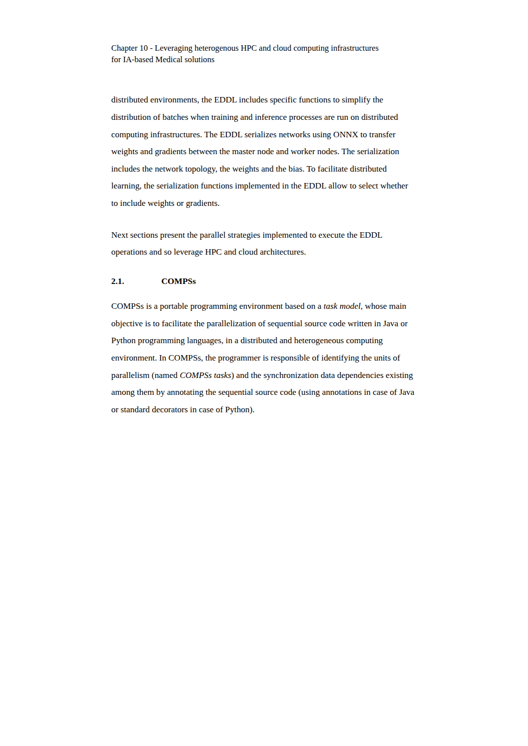Chapter 10 - Leveraging heterogenous HPC and cloud computing infrastructures
for IA-based Medical solutions
distributed environments, the EDDL includes specific functions to simplify the distribution of batches when training and inference processes are run on distributed computing infrastructures. The EDDL serializes networks using ONNX to transfer weights and gradients between the master node and worker nodes. The serialization includes the network topology, the weights and the bias. To facilitate distributed learning, the serialization functions implemented in the EDDL allow to select whether to include weights or gradients.
Next sections present the parallel strategies implemented to execute the EDDL operations and so leverage HPC and cloud architectures.
2.1. COMPSs
COMPSs is a portable programming environment based on a task model, whose main objective is to facilitate the parallelization of sequential source code written in Java or Python programming languages, in a distributed and heterogeneous computing environment. In COMPSs, the programmer is responsible of identifying the units of parallelism (named COMPSs tasks) and the synchronization data dependencies existing among them by annotating the sequential source code (using annotations in case of Java or standard decorators in case of Python).